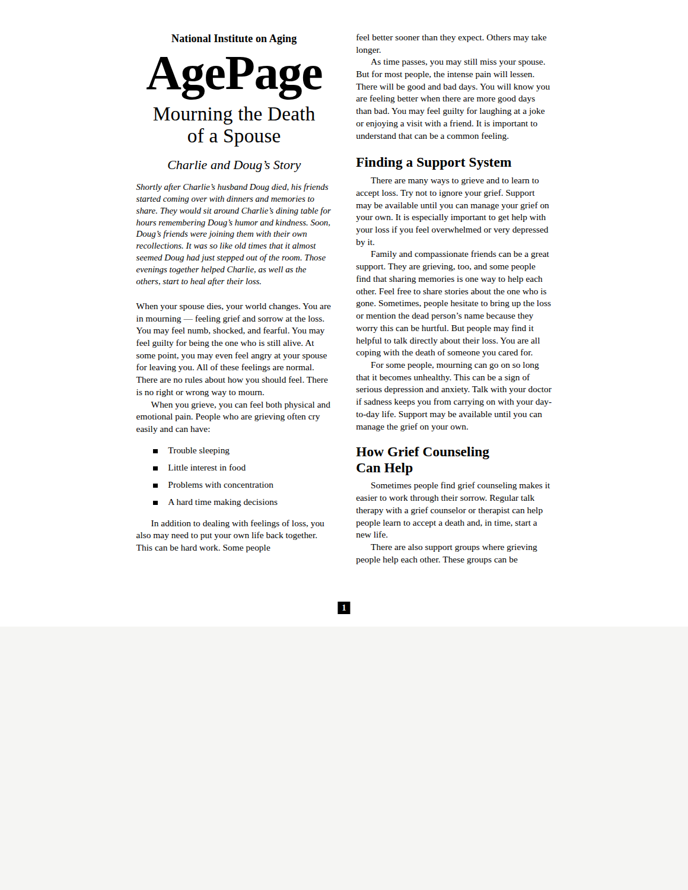National Institute on Aging
AgePage
Mourning the Death
of a Spouse
Charlie and Doug’s Story
Shortly after Charlie’s husband Doug died, his friends started coming over with dinners and memories to share. They would sit around Charlie’s dining table for hours remembering Doug’s humor and kindness. Soon, Doug’s friends were joining them with their own recollections. It was so like old times that it almost seemed Doug had just stepped out of the room. Those evenings together helped Charlie, as well as the others, start to heal after their loss.
When your spouse dies, your world changes. You are in mourning — feeling grief and sorrow at the loss. You may feel numb, shocked, and fearful. You may feel guilty for being the one who is still alive. At some point, you may even feel angry at your spouse for leaving you. All of these feelings are normal. There are no rules about how you should feel. There is no right or wrong way to mourn.
When you grieve, you can feel both physical and emotional pain. People who are grieving often cry easily and can have:
Trouble sleeping
Little interest in food
Problems with concentration
A hard time making decisions
In addition to dealing with feelings of loss, you also may need to put your own life back together. This can be hard work. Some people
feel better sooner than they expect. Others may take longer.
As time passes, you may still miss your spouse. But for most people, the intense pain will lessen. There will be good and bad days. You will know you are feeling better when there are more good days than bad. You may feel guilty for laughing at a joke or enjoying a visit with a friend. It is important to understand that can be a common feeling.
Finding a Support System
There are many ways to grieve and to learn to accept loss. Try not to ignore your grief. Support may be available until you can manage your grief on your own. It is especially important to get help with your loss if you feel overwhelmed or very depressed by it.
Family and compassionate friends can be a great support. They are grieving, too, and some people find that sharing memories is one way to help each other. Feel free to share stories about the one who is gone. Sometimes, people hesitate to bring up the loss or mention the dead person’s name because they worry this can be hurtful. But people may find it helpful to talk directly about their loss. You are all coping with the death of someone you cared for.
For some people, mourning can go on so long that it becomes unhealthy. This can be a sign of serious depression and anxiety. Talk with your doctor if sadness keeps you from carrying on with your day-to-day life. Support may be available until you can manage the grief on your own.
How Grief Counseling
Can Help
Sometimes people find grief counseling makes it easier to work through their sorrow. Regular talk therapy with a grief counselor or therapist can help people learn to accept a death and, in time, start a new life.
There are also support groups where grieving people help each other. These groups can be
1